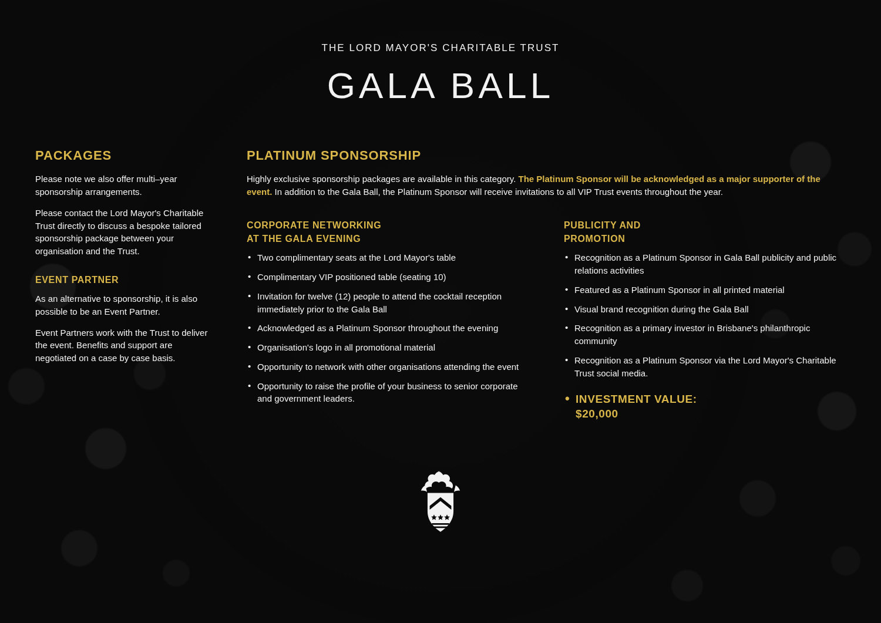The Lord Mayor's Charitable Trust
Gala Ball
Packages
Please note we also offer multi–year sponsorship arrangements.
Please contact the Lord Mayor's Charitable Trust directly to discuss a bespoke tailored sponsorship package between your organisation and the Trust.
Event Partner
As an alternative to sponsorship, it is also possible to be an Event Partner.
Event Partners work with the Trust to deliver the event. Benefits and support are negotiated on a case by case basis.
Platinum Sponsorship
Highly exclusive sponsorship packages are available in this category. The Platinum Sponsor will be acknowledged as a major supporter of the event. In addition to the Gala Ball, the Platinum Sponsor will receive invitations to all VIP Trust events throughout the year.
Corporate Networking
at the Gala Evening
Two complimentary seats at the Lord Mayor's table
Complimentary VIP positioned table (seating 10)
Invitation for twelve (12) people to attend the cocktail reception immediately prior to the Gala Ball
Acknowledged as a Platinum Sponsor throughout the evening
Organisation's logo in all promotional material
Opportunity to network with other organisations attending the event
Opportunity to raise the profile of your business to senior corporate and government leaders.
Publicity and
Promotion
Recognition as a Platinum Sponsor in Gala Ball publicity and public relations activities
Featured as a Platinum Sponsor in all printed material
Visual brand recognition during the Gala Ball
Recognition as a primary investor in Brisbane's philanthropic community
Recognition as a Platinum Sponsor via the Lord Mayor's Charitable Trust social media.
Investment value:
$20,000